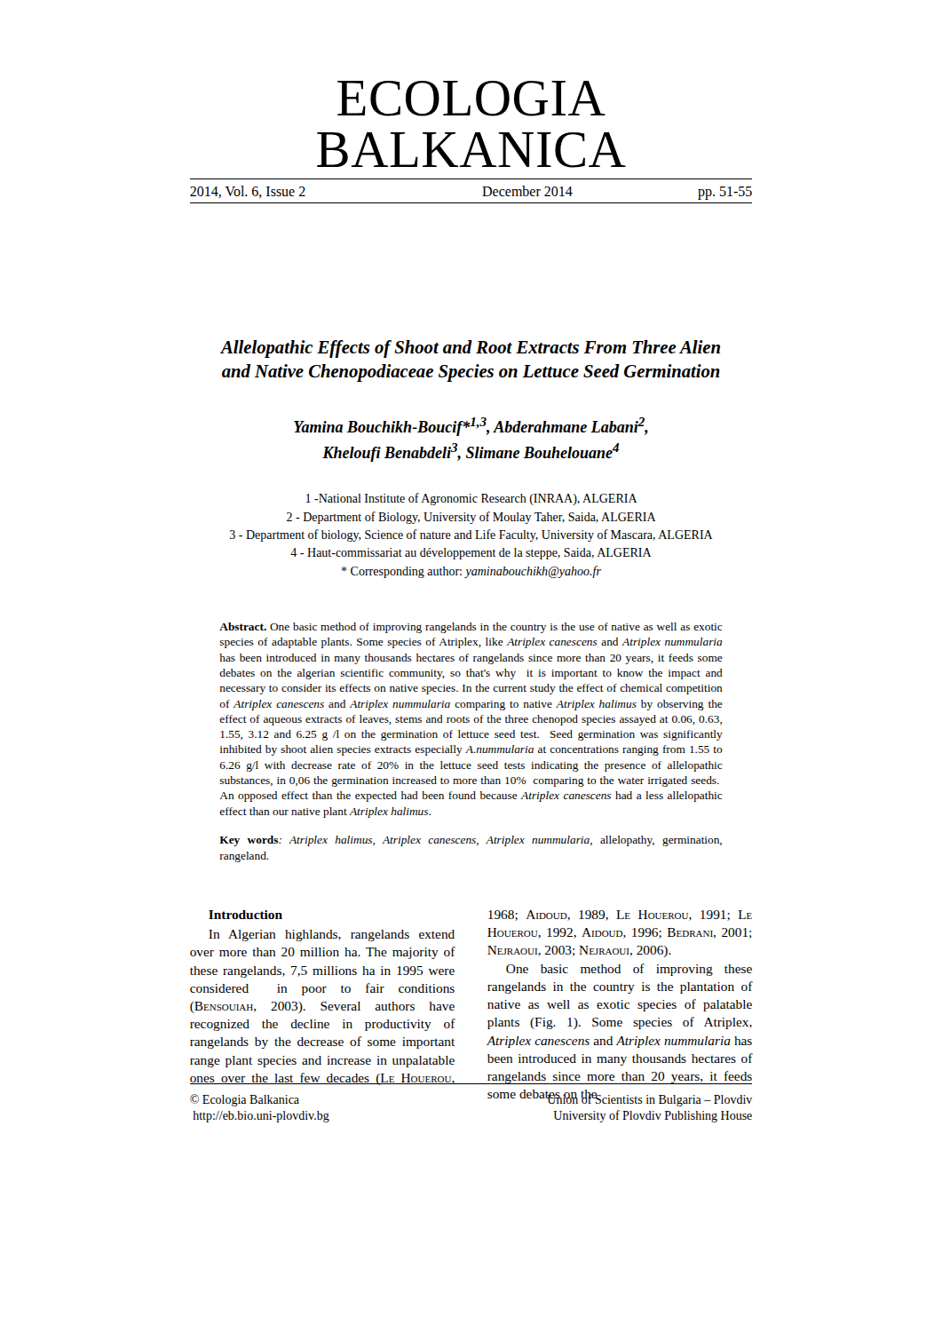ECOLOGIA BALKANICA
2014, Vol. 6, Issue 2 December 2014 pp. 51-55
Allelopathic Effects of Shoot and Root Extracts From Three Alien
and Native Chenopodiaceae Species on Lettuce Seed Germination
Yamina Bouchikh-Boucif*1,3, Abderahmane Labani2,
Kheloufi Benabdeli3, Slimane Bouhelouane4
1 -National Institute of Agronomic Research (INRAA), ALGERIA
2 - Department of Biology, University of Moulay Taher, Saida, ALGERIA
3 - Department of biology, Science of nature and Life Faculty, University of Mascara, ALGERIA
4 - Haut-commissariat au développement de la steppe, Saida, ALGERIA
* Corresponding author: yaminabouchikh@yahoo.fr
Abstract. One basic method of improving rangelands in the country is the use of native as well as exotic species of adaptable plants. Some species of Atriplex, like Atriplex canescens and Atriplex nummularia has been introduced in many thousands hectares of rangelands since more than 20 years, it feeds some debates on the algerian scientific community, so that's why it is important to know the impact and necessary to consider its effects on native species. In the current study the effect of chemical competition of Atriplex canescens and Atriplex nummularia comparing to native Atriplex halimus by observing the effect of aqueous extracts of leaves, stems and roots of the three chenopod species assayed at 0.06, 0.63, 1.55, 3.12 and 6.25 g /l on the germination of lettuce seed test. Seed germination was significantly inhibited by shoot alien species extracts especially A.nummularia at concentrations ranging from 1.55 to 6.26 g/l with decrease rate of 20% in the lettuce seed tests indicating the presence of allelopathic substances, in 0,06 the germination increased to more than 10% comparing to the water irrigated seeds. An opposed effect than the expected had been found because Atriplex canescens had a less allelopathic effect than our native plant Atriplex halimus.
Key words: Atriplex halimus, Atriplex canescens, Atriplex nummularia, allelopathy, germination, rangeland.
Introduction
In Algerian highlands, rangelands extend over more than 20 million ha. The majority of these rangelands, 7,5 millions ha in 1995 were considered in poor to fair conditions (Bensouiah, 2003). Several authors have recognized the decline in productivity of rangelands by the decrease of some important range plant species and increase in unpalatable ones over the last few decades (Le Houerou, 1968; Aidoud, 1989, Le Houerou, 1991; Le Houerou, 1992, Aidoud, 1996; Bedrani, 2001; Nejraoui, 2003; Nejraoui, 2006).
One basic method of improving these rangelands in the country is the plantation of native as well as exotic species of palatable plants (Fig. 1). Some species of Atriplex, Atriplex canescens and Atriplex nummularia has been introduced in many thousands hectares of rangelands since more than 20 years, it feeds some debates on the
© Ecologia Balkanica
http://eb.bio.uni-plovdiv.bg
Union of Scientists in Bulgaria – Plovdiv
University of Plovdiv Publishing House